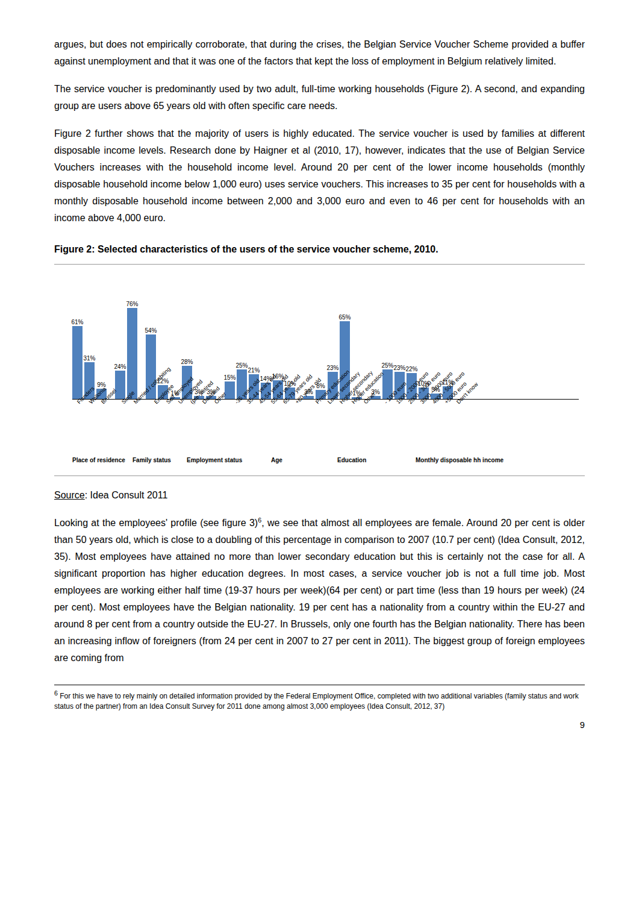argues, but does not empirically corroborate, that during the crises, the Belgian Service Voucher Scheme provided a buffer against unemployment and that it was one of the factors that kept the loss of employment in Belgium relatively limited.
The service voucher is predominantly used by two adult, full-time working households (Figure 2). A second, and expanding group are users above 65 years old with often specific care needs.
Figure 2 further shows that the majority of users is highly educated. The service voucher is used by families at different disposable income levels. Research done by Haigner et al (2010, 17), however, indicates that the use of Belgian Service Vouchers increases with the household income level. Around 20 per cent of the lower income households (monthly disposable household income below 1,000 euro) uses service vouchers. This increases to 35 per cent for households with a monthly disposable household income between 2,000 and 3,000 euro and even to 46 per cent for households with an income above 4,000 euro.
Figure 2: Selected characteristics of the users of the service voucher scheme, 2010.
61%
31%
9%
24%
76%
54%
12%
1%
28%
3%
3%
15%
25%
21%
14%
16%
10%
3%
8%
23%
65%
1%
3%
25%
23%
22%
10%
5%
11%
Flanders Wallonia Brussel Single Married / cohabiting Employee Self employed Unemployed (pre-)retired Disabled Other -35 years old 35-44 years old 45-54 years old 55-64 years old 65-79 years old +80 years old Primary education Lower secondary Higher secondary Higher education Other - 1000 euro 1000 - 2000 euro 2000 - 3000 euro 3000 - 4000 euro 4000 - 5000 euro +5000 euro Don't know
Place of residence Family status Employment status Age Education Monthly disposable hh income
Source: Idea Consult 2011
Looking at the employees' profile (see figure 3)6, we see that almost all employees are female. Around 20 per cent is older than 50 years old, which is close to a doubling of this percentage in comparison to 2007 (10.7 per cent) (Idea Consult, 2012, 35). Most employees have attained no more than lower secondary education but this is certainly not the case for all. A significant proportion has higher education degrees. In most cases, a service voucher job is not a full time job. Most employees are working either half time (19-37 hours per week)(64 per cent) or part time (less than 19 hours per week) (24 per cent). Most employees have the Belgian nationality. 19 per cent has a nationality from a country within the EU-27 and around 8 per cent from a country outside the EU-27. In Brussels, only one fourth has the Belgian nationality. There has been an increasing inflow of foreigners (from 24 per cent in 2007 to 27 per cent in 2011). The biggest group of foreign employees are coming from
6 For this we have to rely mainly on detailed information provided by the Federal Employment Office, completed with two additional variables (family status and work status of the partner) from an Idea Consult Survey for 2011 done among almost 3,000 employees (Idea Consult, 2012, 37)
9